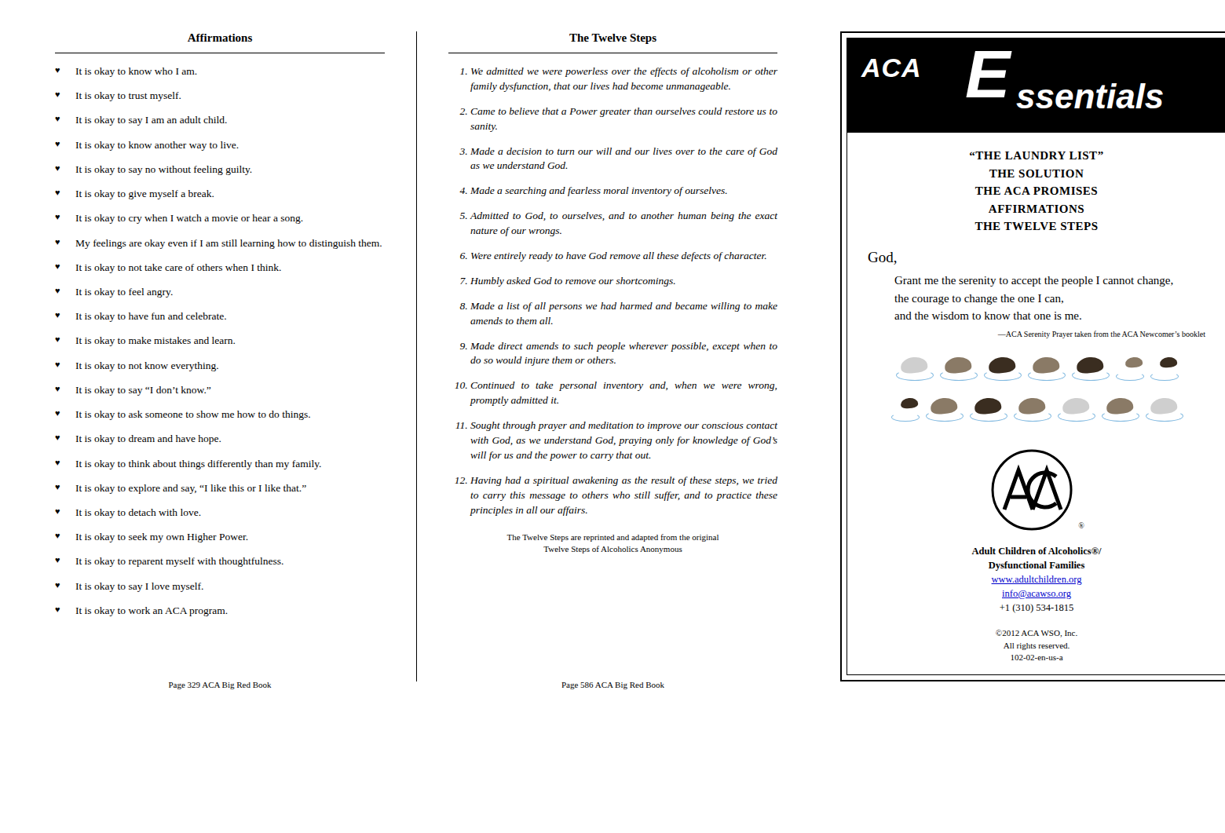Affirmations
It is okay to know who I am.
It is okay to trust myself.
It is okay to say I am an adult child.
It is okay to know another way to live.
It is okay to say no without feeling guilty.
It is okay to give myself a break.
It is okay to cry when I watch a movie or hear a song.
My feelings are okay even if I am still learning how to distinguish them.
It is okay to not take care of others when I think.
It is okay to feel angry.
It is okay to have fun and celebrate.
It is okay to make mistakes and learn.
It is okay to not know everything.
It is okay to say “I don’t know.”
It is okay to ask someone to show me how to do things.
It is okay to dream and have hope.
It is okay to think about things differently than my family.
It is okay to explore and say, “I like this or I like that.”
It is okay to detach with love.
It is okay to seek my own Higher Power.
It is okay to reparent myself with thoughtfulness.
It is okay to say I love myself.
It is okay to work an ACA program.
Page 329 ACA Big Red Book
The Twelve Steps
We admitted we were powerless over the effects of alcoholism or other family dysfunction, that our lives had become unmanageable.
Came to believe that a Power greater than ourselves could restore us to sanity.
Made a decision to turn our will and our lives over to the care of God as we understand God.
Made a searching and fearless moral inventory of ourselves.
Admitted to God, to ourselves, and to another human being the exact nature of our wrongs.
Were entirely ready to have God remove all these defects of character.
Humbly asked God to remove our shortcomings.
Made a list of all persons we had harmed and became willing to make amends to them all.
Made direct amends to such people wherever possible, except when to do so would injure them or others.
Continued to take personal inventory and, when we were wrong, promptly admitted it.
Sought through prayer and meditation to improve our conscious contact with God, as we understand God, praying only for knowledge of God’s will for us and the power to carry that out.
Having had a spiritual awakening as the result of these steps, we tried to carry this message to others who still suffer, and to practice these principles in all our affairs.
The Twelve Steps are reprinted and adapted from the original
Twelve Steps of Alcoholics Anonymous
Page 586 ACA Big Red Book
ACA E ssentials
“THE LAUNDRY LIST”
THE SOLUTION
THE ACA PROMISES
AFFIRMATIONS
THE TWELVE STEPS
God, Grant me the serenity to accept the people I cannot change, the courage to change the one I can, and the wisdom to know that one is me.
—ACA Serenity Prayer taken from the ACA Newcomer’s booklet
®
Adult Children of Alcoholics®/
Dysfunctional Families
www.adultchildren.org
info@acawso.org
+1 (310) 534-1815
©2012 ACA WSO, Inc.
All rights reserved.
102-02-en-us-a